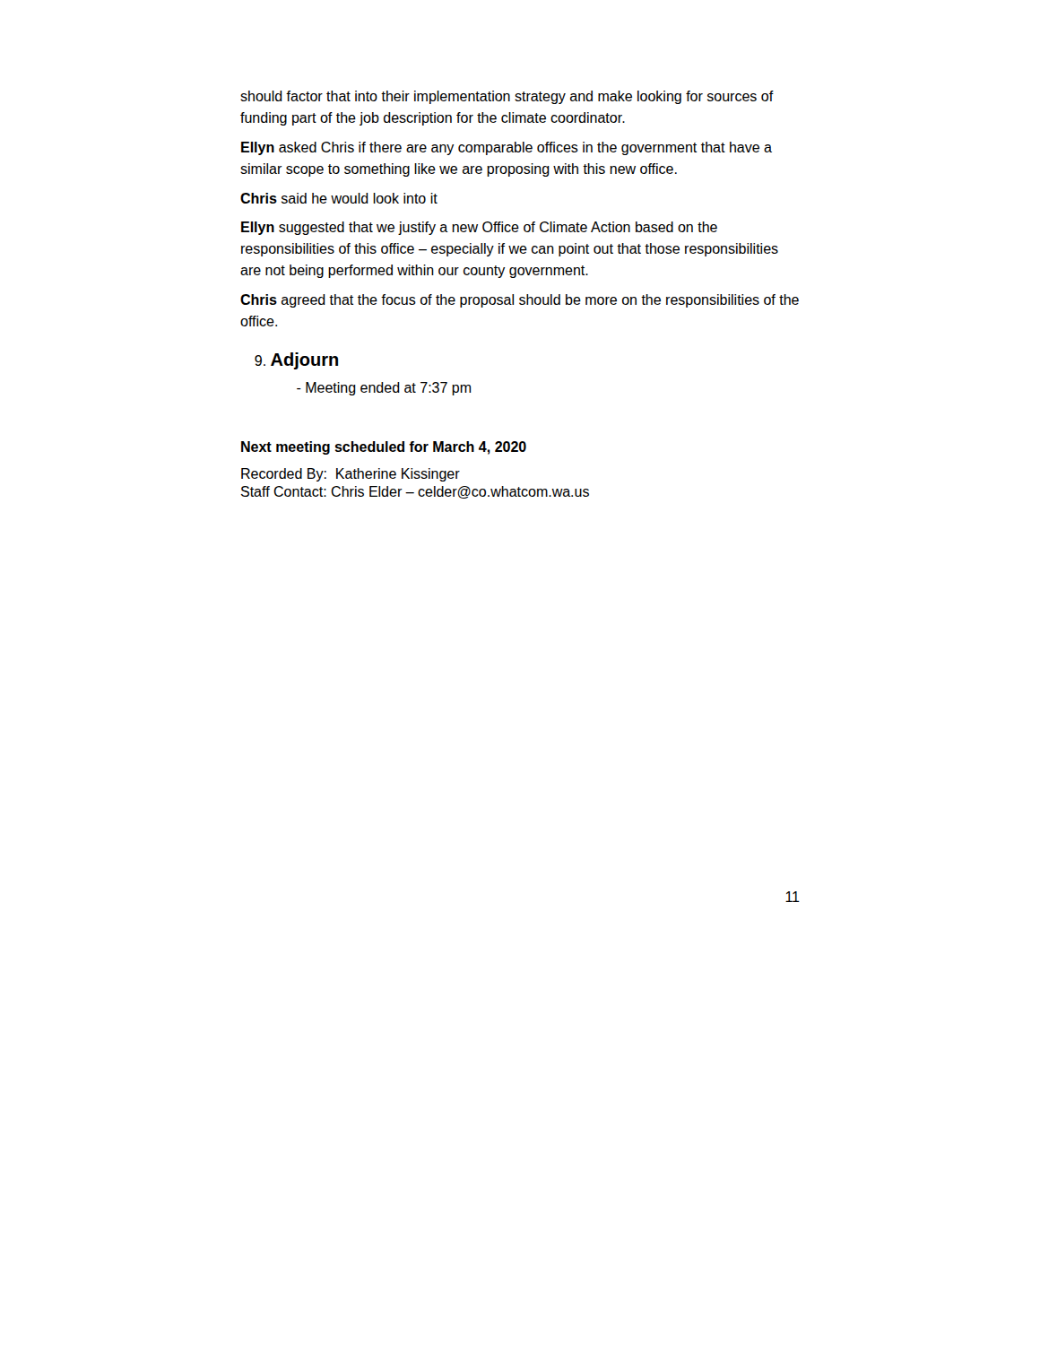should factor that into their implementation strategy and make looking for sources of funding part of the job description for the climate coordinator.
Ellyn asked Chris if there are any comparable offices in the government that have a similar scope to something like we are proposing with this new office.
Chris said he would look into it
Ellyn suggested that we justify a new Office of Climate Action based on the responsibilities of this office – especially if we can point out that those responsibilities are not being performed within our county government.
Chris agreed that the focus of the proposal should be more on the responsibilities of the office.
Adjourn
- Meeting ended at 7:37 pm
Next meeting scheduled for March 4, 2020
Recorded By: Katherine Kissinger
Staff Contact: Chris Elder – celder@co.whatcom.wa.us
11